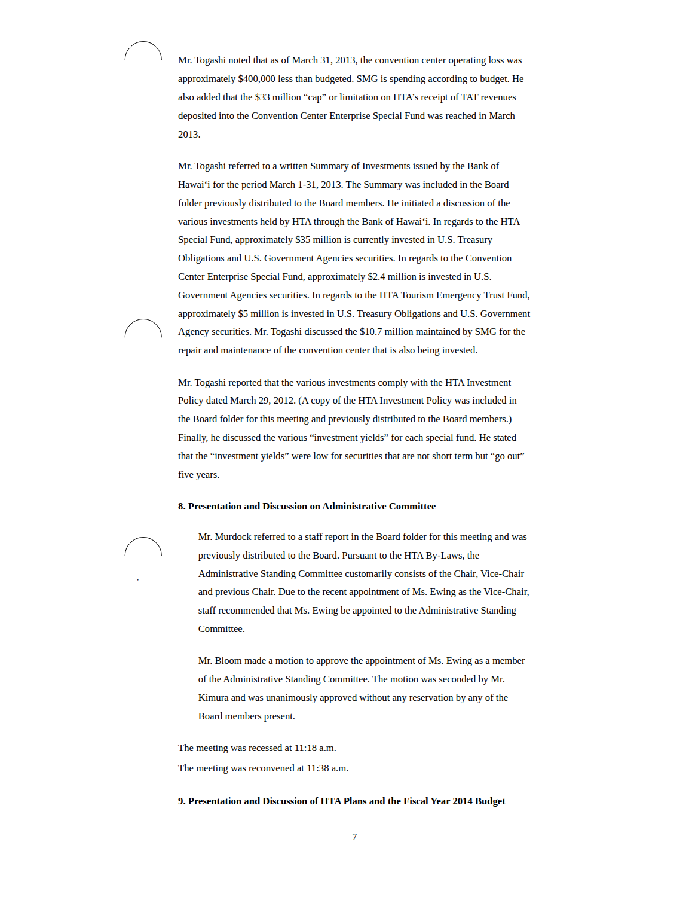’
Mr. Togashi noted that as of March 31, 2013, the convention center operating loss was approximately $400,000 less than budgeted. SMG is spending according to budget. He also added that the $33 million “cap” or limitation on HTA’s receipt of TAT revenues deposited into the Convention Center Enterprise Special Fund was reached in March 2013.
Mr. Togashi referred to a written Summary of Investments issued by the Bank of Hawai‘i for the period March 1-31, 2013. The Summary was included in the Board folder previously distributed to the Board members. He initiated a discussion of the various investments held by HTA through the Bank of Hawai‘i. In regards to the HTA Special Fund, approximately $35 million is currently invested in U.S. Treasury Obligations and U.S. Government Agencies securities. In regards to the Convention Center Enterprise Special Fund, approximately $2.4 million is invested in U.S. Government Agencies securities. In regards to the HTA Tourism Emergency Trust Fund, approximately $5 million is invested in U.S. Treasury Obligations and U.S. Government Agency securities. Mr. Togashi discussed the $10.7 million maintained by SMG for the repair and maintenance of the convention center that is also being invested.
Mr. Togashi reported that the various investments comply with the HTA Investment Policy dated March 29, 2012. (A copy of the HTA Investment Policy was included in the Board folder for this meeting and previously distributed to the Board members.) Finally, he discussed the various “investment yields” for each special fund. He stated that the “investment yields” were low for securities that are not short term but “go out” five years.
8. Presentation and Discussion on Administrative Committee
Mr. Murdock referred to a staff report in the Board folder for this meeting and was previously distributed to the Board. Pursuant to the HTA By-Laws, the Administrative Standing Committee customarily consists of the Chair, Vice-Chair and previous Chair. Due to the recent appointment of Ms. Ewing as the Vice-Chair, staff recommended that Ms. Ewing be appointed to the Administrative Standing Committee.
Mr. Bloom made a motion to approve the appointment of Ms. Ewing as a member of the Administrative Standing Committee. The motion was seconded by Mr. Kimura and was unanimously approved without any reservation by any of the Board members present.
The meeting was recessed at 11:18 a.m.
The meeting was reconvened at 11:38 a.m.
9. Presentation and Discussion of HTA Plans and the Fiscal Year 2014 Budget
7